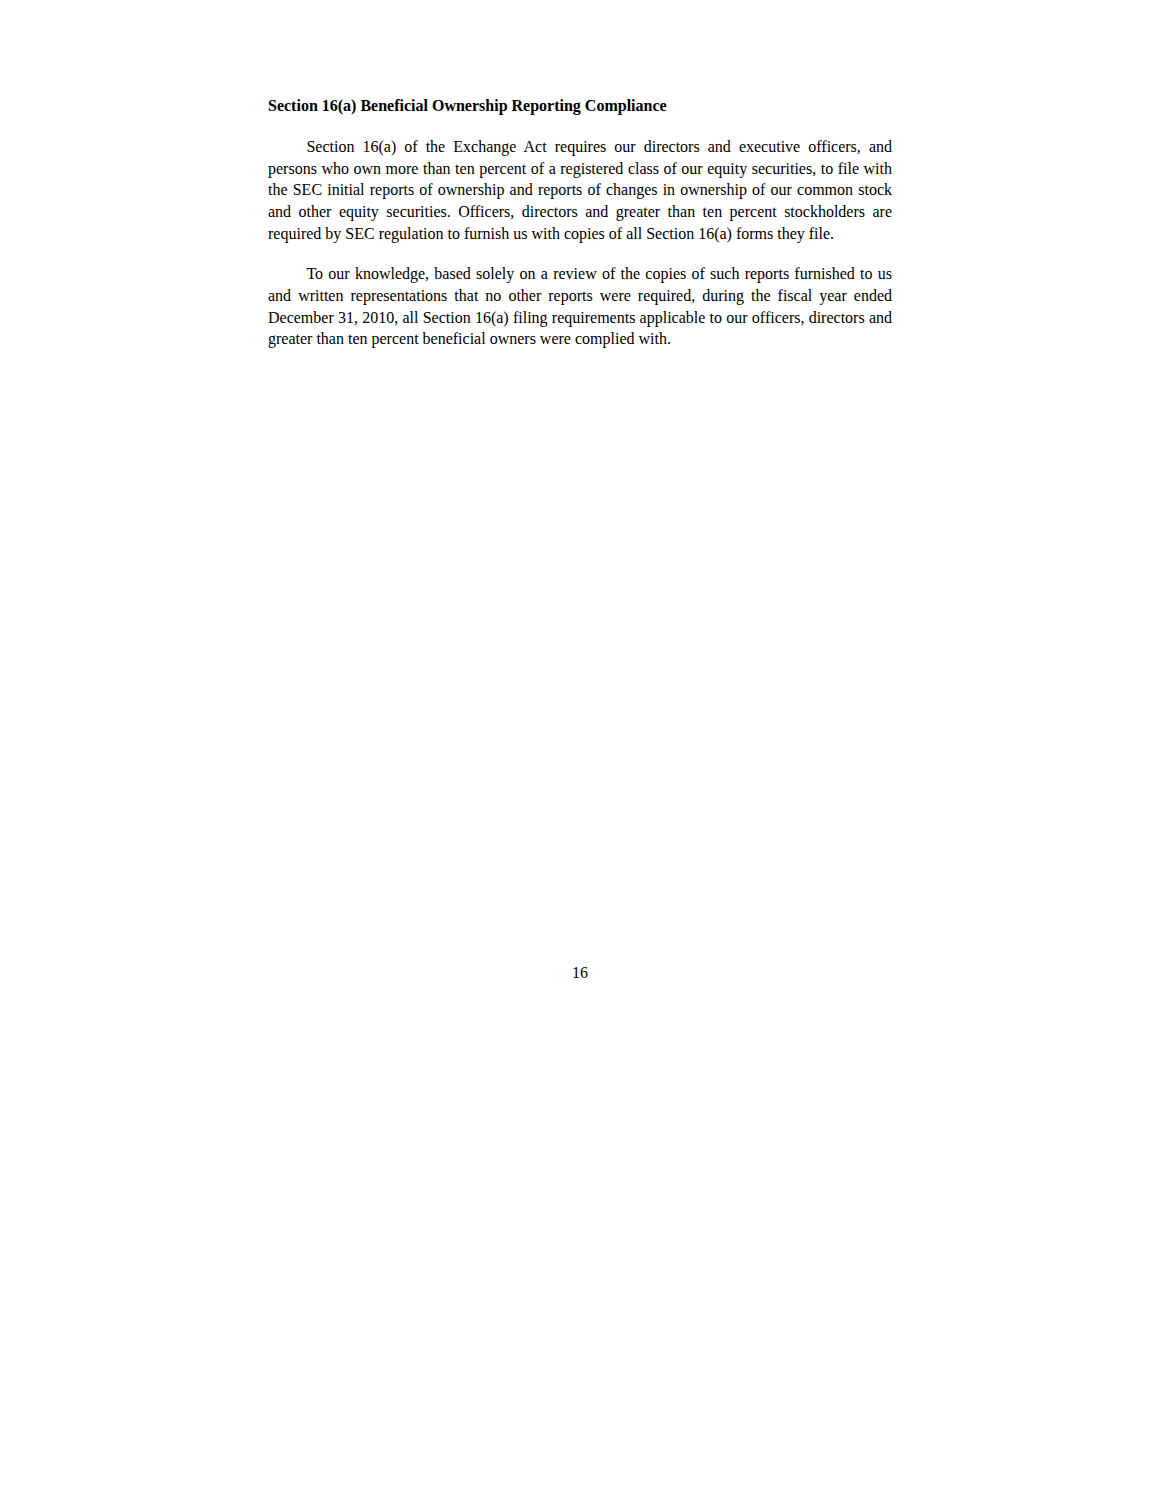Section 16(a) Beneficial Ownership Reporting Compliance
Section 16(a) of the Exchange Act requires our directors and executive officers, and persons who own more than ten percent of a registered class of our equity securities, to file with the SEC initial reports of ownership and reports of changes in ownership of our common stock and other equity securities. Officers, directors and greater than ten percent stockholders are required by SEC regulation to furnish us with copies of all Section 16(a) forms they file.
To our knowledge, based solely on a review of the copies of such reports furnished to us and written representations that no other reports were required, during the fiscal year ended December 31, 2010, all Section 16(a) filing requirements applicable to our officers, directors and greater than ten percent beneficial owners were complied with.
16